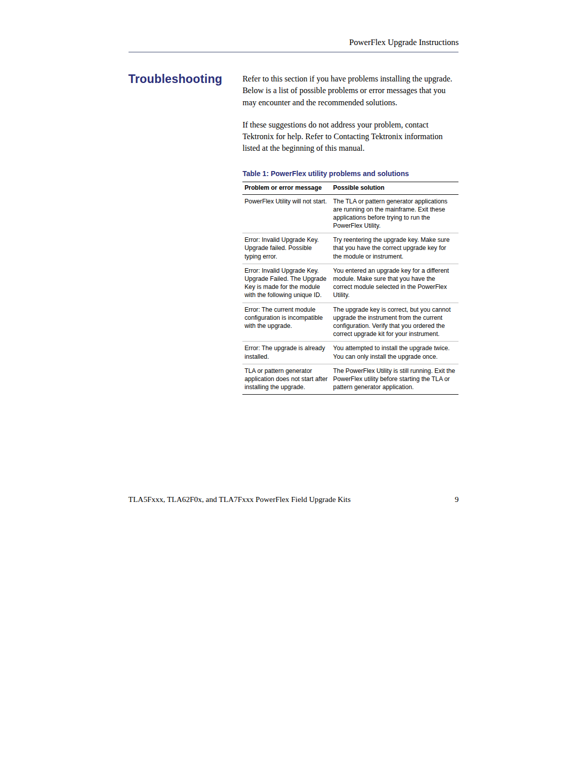PowerFlex Upgrade Instructions
Troubleshooting
Refer to this section if you have problems installing the upgrade. Below is a list of possible problems or error messages that you may encounter and the recommended solutions.
If these suggestions do not address your problem, contact Tektronix for help. Refer to Contacting Tektronix information listed at the beginning of this manual.
Table 1: PowerFlex utility problems and solutions
| Problem or error message | Possible solution |
| --- | --- |
| PowerFlex Utility will not start. | The TLA or pattern generator applications are running on the mainframe. Exit these applications before trying to run the PowerFlex Utility. |
| Error: Invalid Upgrade Key. Upgrade failed. Possible typing error. | Try reentering the upgrade key. Make sure that you have the correct upgrade key for the module or instrument. |
| Error: Invalid Upgrade Key. Upgrade Failed. The Upgrade Key is made for the module with the following unique ID. | You entered an upgrade key for a different module. Make sure that you have the correct module selected in the PowerFlex Utility. |
| Error: The current module configuration is incompatible with the upgrade. | The upgrade key is correct, but you cannot upgrade the instrument from the current configuration. Verify that you ordered the correct upgrade kit for your instrument. |
| Error: The upgrade is already installed. | You attempted to install the upgrade twice. You can only install the upgrade once. |
| TLA or pattern generator application does not start after installing the upgrade. | The PowerFlex Utility is still running. Exit the PowerFlex utility before starting the TLA or pattern generator application. |
TLA5Fxxx, TLA62F0x, and TLA7Fxxx PowerFlex Field Upgrade Kits
9